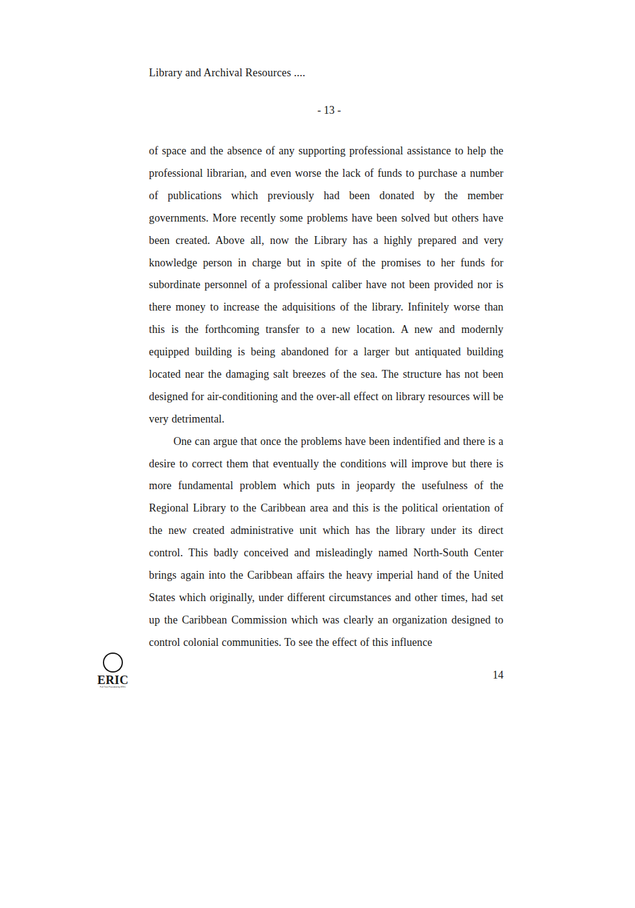Library and Archival Resources ....
- 13 -
of space and the absence of any supporting professional assistance to help the professional librarian, and even worse the lack of funds to purchase a number of publications which previously had been donated by the member governments. More recently some problems have been solved but others have been created. Above all, now the Library has a highly prepared and very knowledge person in charge but in spite of the promises to her funds for subordinate personnel of a professional caliber have not been provided nor is there money to increase the adquisitions of the library. Infinitely worse than this is the forthcoming transfer to a new location. A new and modernly equipped building is being abandoned for a larger but antiquated building located near the damaging salt breezes of the sea. The structure has not been designed for air-conditioning and the over-all effect on library resources will be very detrimental.
One can argue that once the problems have been indentified and there is a desire to correct them that eventually the conditions will improve but there is more fundamental problem which puts in jeopardy the usefulness of the Regional Library to the Caribbean area and this is the political orientation of the new created administrative unit which has the library under its direct control. This badly conceived and misleadingly named North-South Center brings again into the Caribbean affairs the heavy imperial hand of the United States which originally, under different circumstances and other times, had set up the Caribbean Commission which was clearly an organization designed to control colonial communities. To see the effect of this influence
14
ERIC Full Text Provided by ERIC